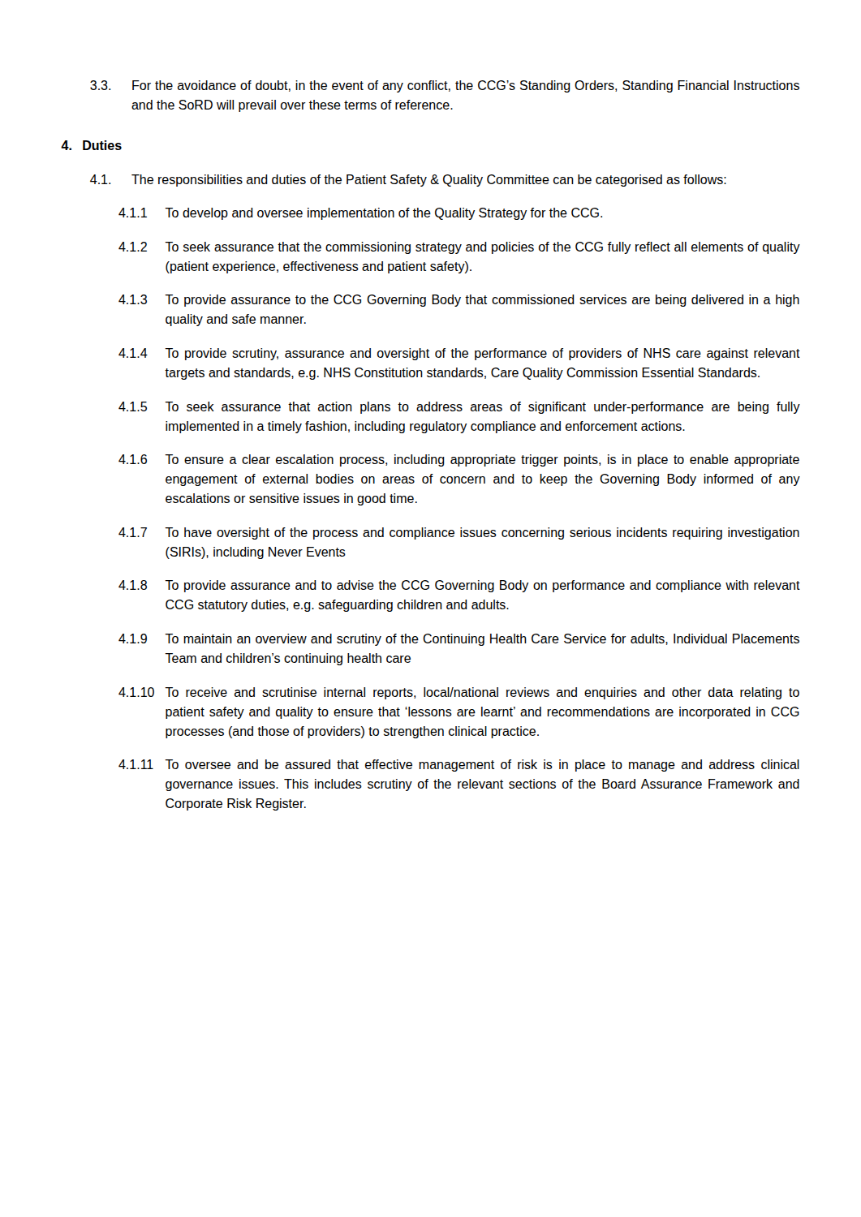3.3. For the avoidance of doubt, in the event of any conflict, the CCG’s Standing Orders, Standing Financial Instructions and the SoRD will prevail over these terms of reference.
4. Duties
4.1. The responsibilities and duties of the Patient Safety & Quality Committee can be categorised as follows:
4.1.1 To develop and oversee implementation of the Quality Strategy for the CCG.
4.1.2 To seek assurance that the commissioning strategy and policies of the CCG fully reflect all elements of quality (patient experience, effectiveness and patient safety).
4.1.3 To provide assurance to the CCG Governing Body that commissioned services are being delivered in a high quality and safe manner.
4.1.4 To provide scrutiny, assurance and oversight of the performance of providers of NHS care against relevant targets and standards, e.g. NHS Constitution standards, Care Quality Commission Essential Standards.
4.1.5 To seek assurance that action plans to address areas of significant under-performance are being fully implemented in a timely fashion, including regulatory compliance and enforcement actions.
4.1.6 To ensure a clear escalation process, including appropriate trigger points, is in place to enable appropriate engagement of external bodies on areas of concern and to keep the Governing Body informed of any escalations or sensitive issues in good time.
4.1.7 To have oversight of the process and compliance issues concerning serious incidents requiring investigation (SIRIs), including Never Events
4.1.8 To provide assurance and to advise the CCG Governing Body on performance and compliance with relevant CCG statutory duties, e.g. safeguarding children and adults.
4.1.9 To maintain an overview and scrutiny of the Continuing Health Care Service for adults, Individual Placements Team and children’s continuing health care
4.1.10 To receive and scrutinise internal reports, local/national reviews and enquiries and other data relating to patient safety and quality to ensure that ‘lessons are learnt’ and recommendations are incorporated in CCG processes (and those of providers) to strengthen clinical practice.
4.1.11 To oversee and be assured that effective management of risk is in place to manage and address clinical governance issues. This includes scrutiny of the relevant sections of the Board Assurance Framework and Corporate Risk Register.